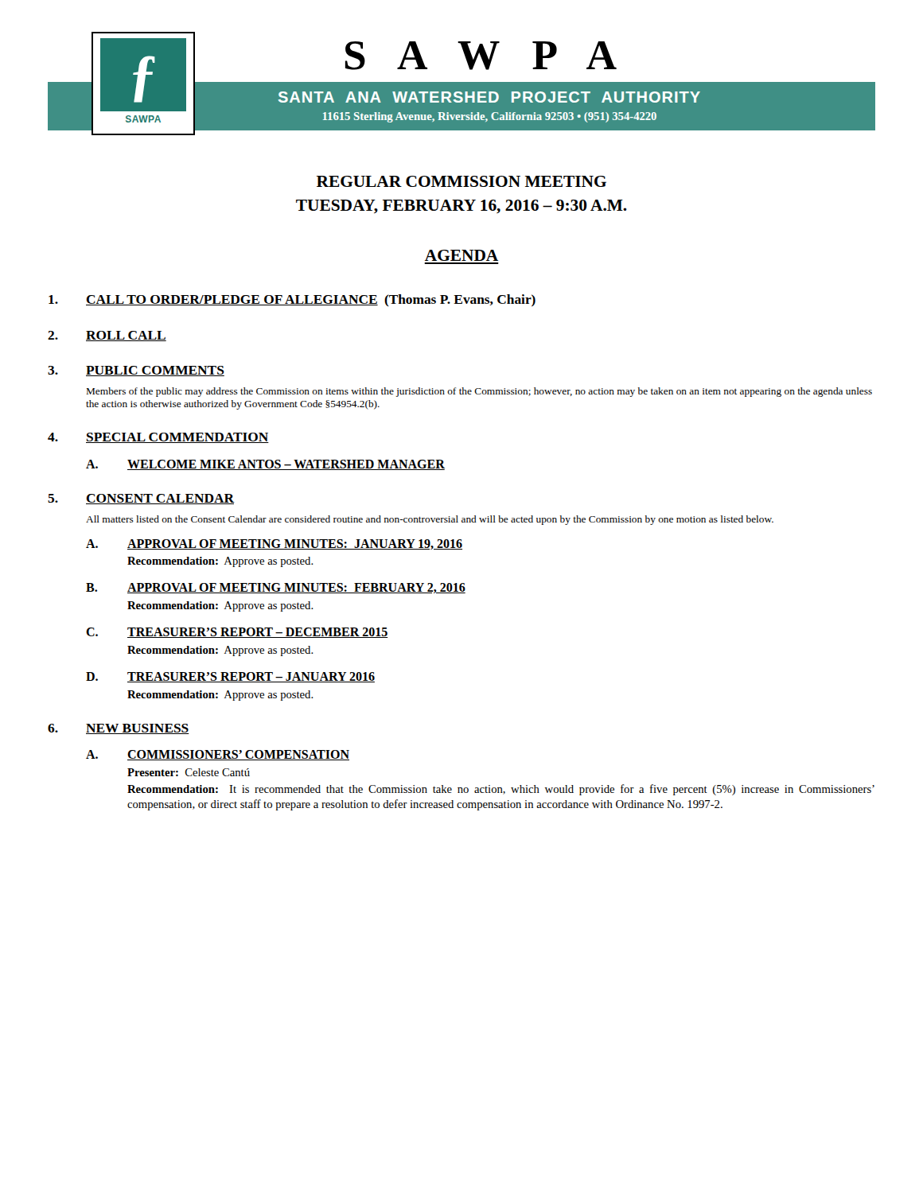ƒ
SAWPA
S A W P A
SANTA ANA WATERSHED PROJECT AUTHORITY
11615 Sterling Avenue, Riverside, California 92503 • (951) 354-4220
REGULAR COMMISSION MEETING
TUESDAY, FEBRUARY 16, 2016 – 9:30 A.M.
AGENDA
CALL TO ORDER/PLEDGE OF ALLEGIANCE (Thomas P. Evans, Chair)
ROLL CALL
PUBLIC COMMENTS
Members of the public may address the Commission on items within the jurisdiction of the Commission; however, no action may be taken on an item not appearing on the agenda unless the action is otherwise authorized by Government Code §54954.2(b).
SPECIAL COMMENDATION
WELCOME MIKE ANTOS – WATERSHED MANAGER
CONSENT CALENDAR
All matters listed on the Consent Calendar are considered routine and non-controversial and will be acted upon by the Commission by one motion as listed below.
APPROVAL OF MEETING MINUTES: JANUARY 19, 2016
Recommendation: Approve as posted.
APPROVAL OF MEETING MINUTES: FEBRUARY 2, 2016
Recommendation: Approve as posted.
TREASURER’S REPORT – DECEMBER 2015
Recommendation: Approve as posted.
TREASURER’S REPORT – JANUARY 2016
Recommendation: Approve as posted.
NEW BUSINESS
COMMISSIONERS’ COMPENSATION
Presenter: Celeste Cantú
Recommendation: It is recommended that the Commission take no action, which would provide for a five percent (5%) increase in Commissioners’ compensation, or direct staff to prepare a resolution to defer increased compensation in accordance with Ordinance No. 1997-2.